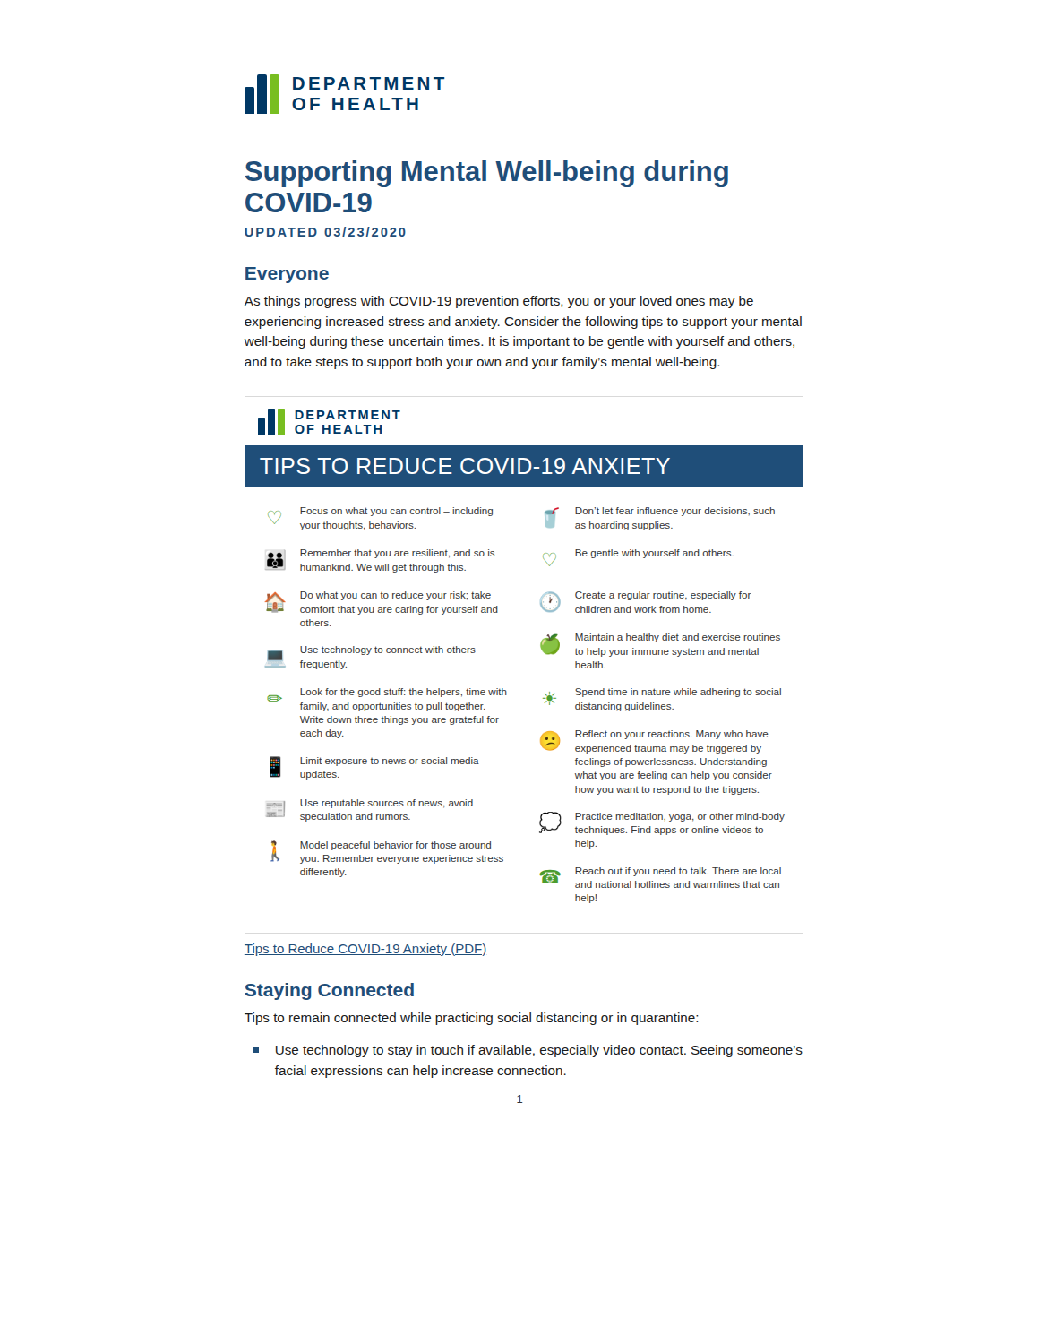Department
of Health
Supporting Mental Well-being during COVID-19
UPDATED 03/23/2020
Everyone
As things progress with COVID-19 prevention efforts, you or your loved ones may be experiencing increased stress and anxiety. Consider the following tips to support your mental well-being during these uncertain times. It is important to be gentle with yourself and others, and to take steps to support both your own and your family’s mental well-being.
Department
of Health
TIPS TO REDUCE COVID-19 ANXIETY
♡
Focus on what you can control – including your thoughts, behaviors.
👪
Remember that you are resilient, and so is humankind. We will get through this.
🏠
Do what you can to reduce your risk; take comfort that you are caring for yourself and others.
💻
Use technology to connect with others frequently.
✏
Look for the good stuff: the helpers, time with family, and opportunities to pull together. Write down three things you are grateful for each day.
📱
Limit exposure to news or social media updates.
📰
Use reputable sources of news, avoid speculation and rumors.
🚶
Model peaceful behavior for those around you. Remember everyone experience stress differently.
🥤
Don’t let fear influence your decisions, such as hoarding supplies.
♡
Be gentle with yourself and others.
🕐
Create a regular routine, especially for children and work from home.
🍏
Maintain a healthy diet and exercise routines to help your immune system and mental health.
☀
Spend time in nature while adhering to social distancing guidelines.
😕
Reflect on your reactions. Many who have experienced trauma may be triggered by feelings of powerlessness. Understanding what you are feeling can help you consider how you want to respond to the triggers.
💭
Practice meditation, yoga, or other mind-body techniques. Find apps or online videos to help.
☎
Reach out if you need to talk. There are local and national hotlines and warmlines that can help!
Tips to Reduce COVID-19 Anxiety (PDF)
Staying Connected
Tips to remain connected while practicing social distancing or in quarantine:
Use technology to stay in touch if available, especially video contact. Seeing someone’s facial expressions can help increase connection.
1